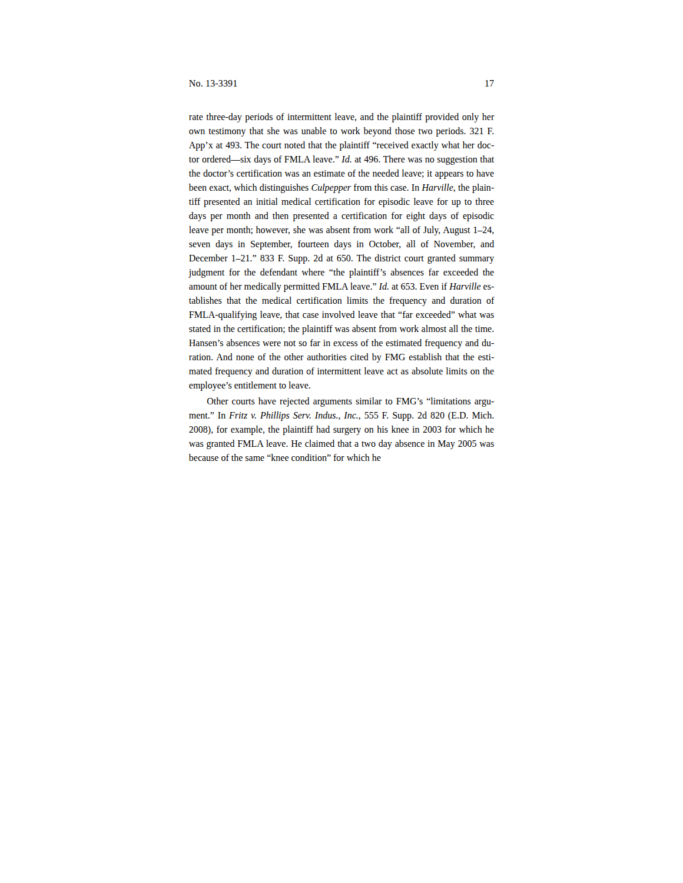No. 13-3391 17
rate three-day periods of intermittent leave, and the plaintiff provided only her own testimony that she was unable to work beyond those two periods. 321 F. App’x at 493. The court noted that the plaintiff “received exactly what her doctor ordered—six days of FMLA leave.” Id. at 496. There was no suggestion that the doctor’s certification was an estimate of the needed leave; it appears to have been exact, which distinguishes Culpepper from this case. In Harville, the plaintiff presented an initial medical certification for episodic leave for up to three days per month and then presented a certification for eight days of episodic leave per month; however, she was absent from work “all of July, August 1–24, seven days in September, fourteen days in October, all of November, and December 1–21.” 833 F. Supp. 2d at 650. The district court granted summary judgment for the defendant where “the plaintiff’s absences far exceeded the amount of her medically permitted FMLA leave.” Id. at 653. Even if Harville establishes that the medical certification limits the frequency and duration of FMLA-qualifying leave, that case involved leave that “far exceeded” what was stated in the certification; the plaintiff was absent from work almost all the time. Hansen’s absences were not so far in excess of the estimated frequency and duration. And none of the other authorities cited by FMG establish that the estimated frequency and duration of intermittent leave act as absolute limits on the employee’s entitlement to leave.
Other courts have rejected arguments similar to FMG’s “limitations argument.” In Fritz v. Phillips Serv. Indus., Inc., 555 F. Supp. 2d 820 (E.D. Mich. 2008), for example, the plaintiff had surgery on his knee in 2003 for which he was granted FMLA leave. He claimed that a two day absence in May 2005 was because of the same “knee condition” for which he